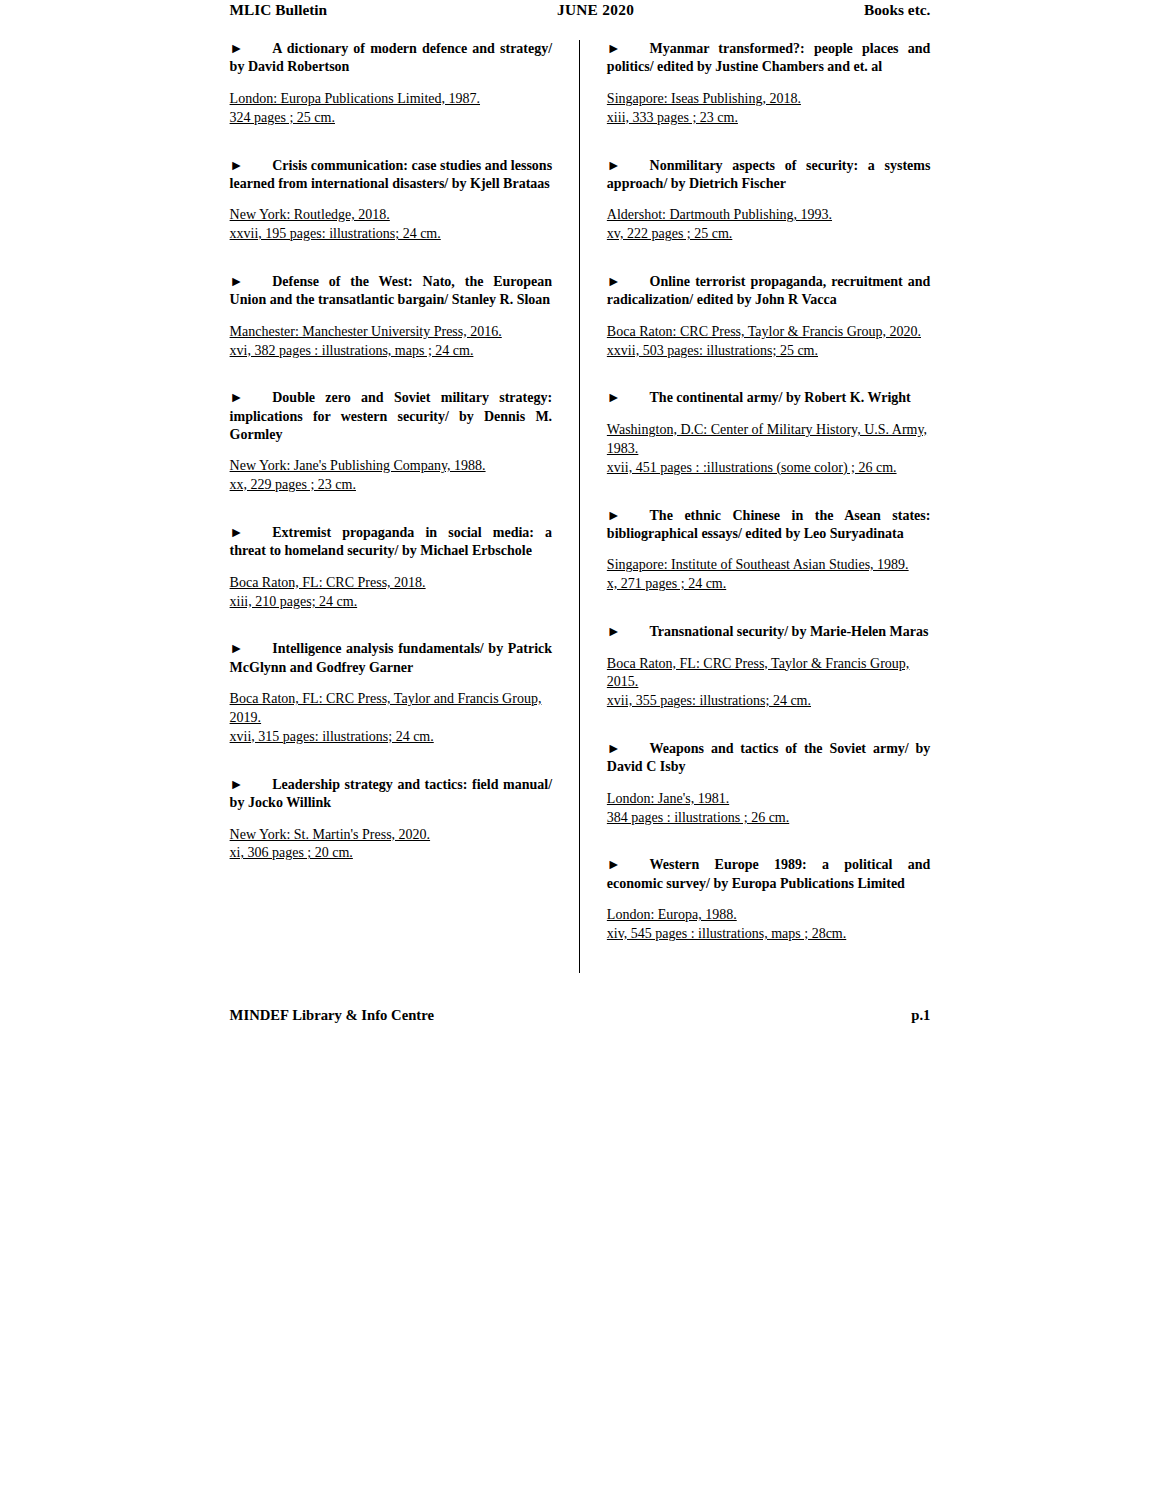MLIC Bulletin
JUNE 2020
Books etc.
►A dictionary of modern defence and strategy/ by David Robertson
London: Europa Publications Limited, 1987. 324 pages ; 25 cm.
►Crisis communication: case studies and lessons learned from international disasters/ by Kjell Brataas
New York: Routledge, 2018. xxvii, 195 pages: illustrations; 24 cm.
►Defense of the West: Nato, the European Union and the transatlantic bargain/ Stanley R. Sloan
Manchester: Manchester University Press, 2016. xvi, 382 pages : illustrations, maps ; 24 cm.
►Double zero and Soviet military strategy: implications for western security/ by Dennis M. Gormley
New York: Jane's Publishing Company, 1988. xx, 229 pages ; 23 cm.
►Extremist propaganda in social media: a threat to homeland security/ by Michael Erbschole
Boca Raton, FL: CRC Press, 2018. xiii, 210 pages; 24 cm.
►Intelligence analysis fundamentals/ by Patrick McGlynn and Godfrey Garner
Boca Raton, FL: CRC Press, Taylor and Francis Group, 2019. xvii, 315 pages: illustrations; 24 cm.
►Leadership strategy and tactics: field manual/ by Jocko Willink
New York: St. Martin's Press, 2020. xi, 306 pages ; 20 cm.
►Myanmar transformed?: people places and politics/ edited by Justine Chambers and et. al
Singapore: Iseas Publishing, 2018. xiii, 333 pages ; 23 cm.
►Nonmilitary aspects of security: a systems approach/ by Dietrich Fischer
Aldershot: Dartmouth Publishing, 1993. xv, 222 pages ; 25 cm.
►Online terrorist propaganda, recruitment and radicalization/ edited by John R Vacca
Boca Raton: CRC Press, Taylor & Francis Group, 2020. xxvii, 503 pages: illustrations; 25 cm.
►The continental army/ by Robert K. Wright
Washington, D.C: Center of Military History, U.S. Army, 1983. xvii, 451 pages : :illustrations (some color) ; 26 cm.
►The ethnic Chinese in the Asean states: bibliographical essays/ edited by Leo Suryadinata
Singapore: Institute of Southeast Asian Studies, 1989. x, 271 pages ; 24 cm.
►Transnational security/ by Marie-Helen Maras
Boca Raton, FL: CRC Press, Taylor & Francis Group, 2015. xvii, 355 pages: illustrations; 24 cm.
►Weapons and tactics of the Soviet army/ by David C Isby
London: Jane's, 1981. 384 pages : illustrations ; 26 cm.
►Western Europe 1989: a political and economic survey/ by Europa Publications Limited
London: Europa, 1988. xiv, 545 pages : illustrations, maps ; 28cm.
MINDEF Library & Info Centre
p.1